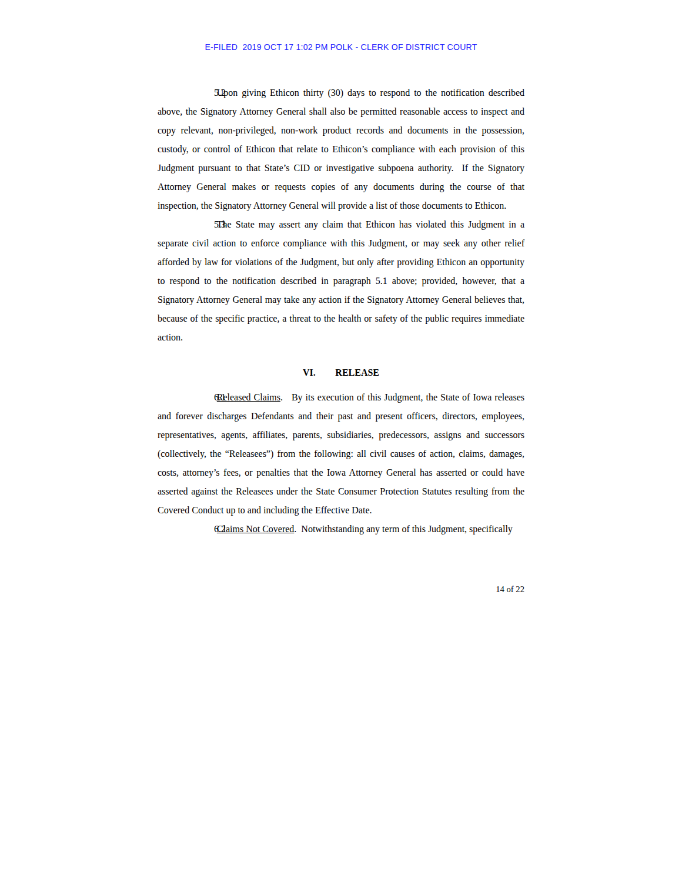E-FILED 2019 OCT 17 1:02 PM POLK - CLERK OF DISTRICT COURT
5.2 Upon giving Ethicon thirty (30) days to respond to the notification described above, the Signatory Attorney General shall also be permitted reasonable access to inspect and copy relevant, non-privileged, non-work product records and documents in the possession, custody, or control of Ethicon that relate to Ethicon’s compliance with each provision of this Judgment pursuant to that State’s CID or investigative subpoena authority. If the Signatory Attorney General makes or requests copies of any documents during the course of that inspection, the Signatory Attorney General will provide a list of those documents to Ethicon.
5.3 The State may assert any claim that Ethicon has violated this Judgment in a separate civil action to enforce compliance with this Judgment, or may seek any other relief afforded by law for violations of the Judgment, but only after providing Ethicon an opportunity to respond to the notification described in paragraph 5.1 above; provided, however, that a Signatory Attorney General may take any action if the Signatory Attorney General believes that, because of the specific practice, a threat to the health or safety of the public requires immediate action.
VI. RELEASE
6.1 Released Claims. By its execution of this Judgment, the State of Iowa releases and forever discharges Defendants and their past and present officers, directors, employees, representatives, agents, affiliates, parents, subsidiaries, predecessors, assigns and successors (collectively, the “Releasees”) from the following: all civil causes of action, claims, damages, costs, attorney’s fees, or penalties that the Iowa Attorney General has asserted or could have asserted against the Releasees under the State Consumer Protection Statutes resulting from the Covered Conduct up to and including the Effective Date.
6.2 Claims Not Covered. Notwithstanding any term of this Judgment, specifically
14 of 22